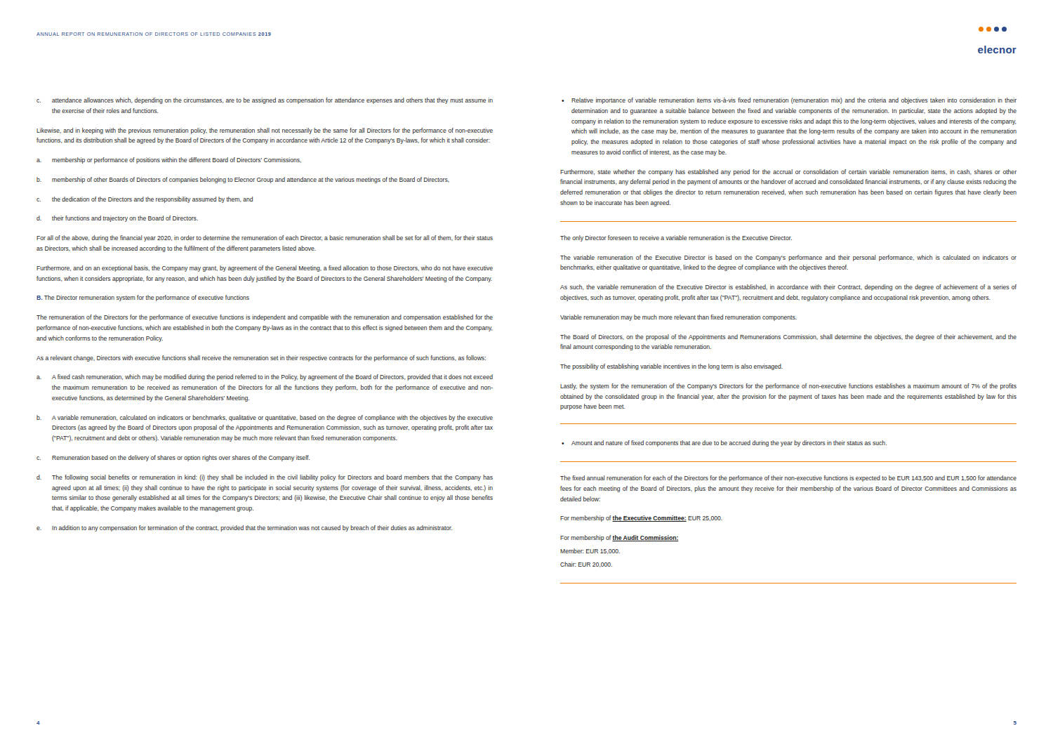ANNUAL REPORT ON REMUNERATION OF DIRECTORS OF LISTED COMPANIES 2019
elecnor
attendance allowances which, depending on the circumstances, are to be assigned as compensation for attendance expenses and others that they must assume in the exercise of their roles and functions.
Likewise, and in keeping with the previous remuneration policy, the remuneration shall not necessarily be the same for all Directors for the performance of non-executive functions, and its distribution shall be agreed by the Board of Directors of the Company in accordance with Article 12 of the Company's By-laws, for which it shall consider:
membership or performance of positions within the different Board of Directors' Commissions,
membership of other Boards of Directors of companies belonging to Elecnor Group and attendance at the various meetings of the Board of Directors,
the dedication of the Directors and the responsibility assumed by them, and
their functions and trajectory on the Board of Directors.
For all of the above, during the financial year 2020, in order to determine the remuneration of each Director, a basic remuneration shall be set for all of them, for their status as Directors, which shall be increased according to the fulfilment of the different parameters listed above.
Furthermore, and on an exceptional basis, the Company may grant, by agreement of the General Meeting, a fixed allocation to those Directors, who do not have executive functions, when it considers appropriate, for any reason, and which has been duly justified by the Board of Directors to the General Shareholders' Meeting of the Company.
B. The Director remuneration system for the performance of executive functions
The remuneration of the Directors for the performance of executive functions is independent and compatible with the remuneration and compensation established for the performance of non-executive functions, which are established in both the Company By-laws as in the contract that to this effect is signed between them and the Company, and which conforms to the remuneration Policy.
As a relevant change, Directors with executive functions shall receive the remuneration set in their respective contracts for the performance of such functions, as follows:
A fixed cash remuneration, which may be modified during the period referred to in the Policy, by agreement of the Board of Directors, provided that it does not exceed the maximum remuneration to be received as remuneration of the Directors for all the functions they perform, both for the performance of executive and non-executive functions, as determined by the General Shareholders' Meeting.
A variable remuneration, calculated on indicators or benchmarks, qualitative or quantitative, based on the degree of compliance with the objectives by the executive Directors (as agreed by the Board of Directors upon proposal of the Appointments and Remuneration Commission, such as turnover, operating profit, profit after tax ("PAT"), recruitment and debt or others). Variable remuneration may be much more relevant than fixed remuneration components.
Remuneration based on the delivery of shares or option rights over shares of the Company itself.
The following social benefits or remuneration in kind: (i) they shall be included in the civil liability policy for Directors and board members that the Company has agreed upon at all times; (ii) they shall continue to have the right to participate in social security systems (for coverage of their survival, illness, accidents, etc.) in terms similar to those generally established at all times for the Company's Directors; and (iii) likewise, the Executive Chair shall continue to enjoy all those benefits that, if applicable, the Company makes available to the management group.
In addition to any compensation for termination of the contract, provided that the termination was not caused by breach of their duties as administrator.
Relative importance of variable remuneration items vis-à-vis fixed remuneration (remuneration mix) and the criteria and objectives taken into consideration in their determination and to guarantee a suitable balance between the fixed and variable components of the remuneration. In particular, state the actions adopted by the company in relation to the remuneration system to reduce exposure to excessive risks and adapt this to the long-term objectives, values and interests of the company, which will include, as the case may be, mention of the measures to guarantee that the long-term results of the company are taken into account in the remuneration policy, the measures adopted in relation to those categories of staff whose professional activities have a material impact on the risk profile of the company and measures to avoid conflict of interest, as the case may be.
Furthermore, state whether the company has established any period for the accrual or consolidation of certain variable remuneration items, in cash, shares or other financial instruments, any deferral period in the payment of amounts or the handover of accrued and consolidated financial instruments, or if any clause exists reducing the deferred remuneration or that obliges the director to return remuneration received, when such remuneration has been based on certain figures that have clearly been shown to be inaccurate has been agreed.
The only Director foreseen to receive a variable remuneration is the Executive Director.
The variable remuneration of the Executive Director is based on the Company's performance and their personal performance, which is calculated on indicators or benchmarks, either qualitative or quantitative, linked to the degree of compliance with the objectives thereof.
As such, the variable remuneration of the Executive Director is established, in accordance with their Contract, depending on the degree of achievement of a series of objectives, such as turnover, operating profit, profit after tax ("PAT"), recruitment and debt, regulatory compliance and occupational risk prevention, among others.
Variable remuneration may be much more relevant than fixed remuneration components.
The Board of Directors, on the proposal of the Appointments and Remunerations Commission, shall determine the objectives, the degree of their achievement, and the final amount corresponding to the variable remuneration.
The possibility of establishing variable incentives in the long term is also envisaged.
Lastly, the system for the remuneration of the Company's Directors for the performance of non-executive functions establishes a maximum amount of 7% of the profits obtained by the consolidated group in the financial year, after the provision for the payment of taxes has been made and the requirements established by law for this purpose have been met.
Amount and nature of fixed components that are due to be accrued during the year by directors in their status as such.
The fixed annual remuneration for each of the Directors for the performance of their non-executive functions is expected to be EUR 143,500 and EUR 1,500 for attendance fees for each meeting of the Board of Directors, plus the amount they receive for their membership of the various Board of Director Committees and Commissions as detailed below:
For membership of the Executive Committee: EUR 25,000.
For membership of the Audit Commission:
Member: EUR 15,000.
Chair: EUR 20,000.
4
5